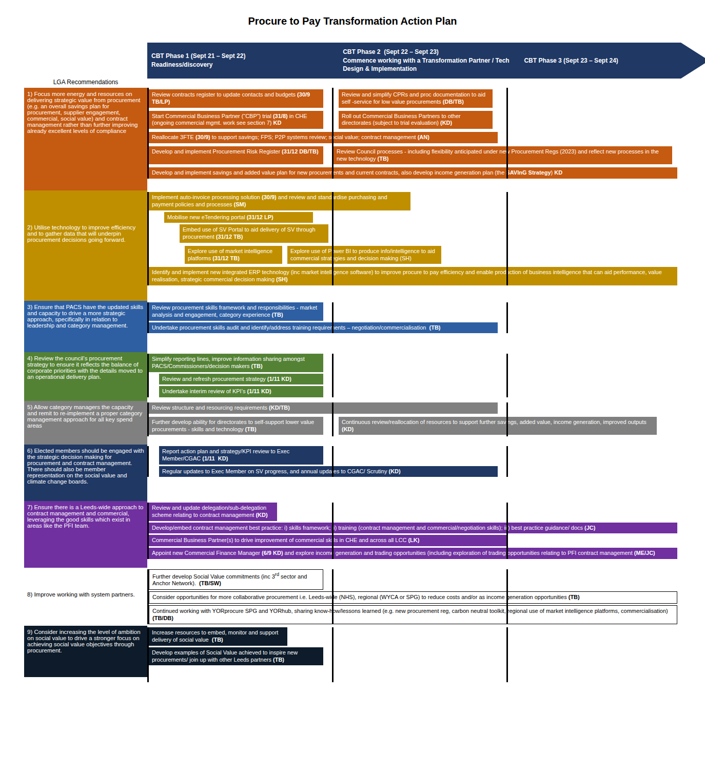Procure to Pay Transformation Action Plan
CBT Phase 1 (Sept 21 – Sept 22)
Readiness/discovery
CBT Phase 2 (Sept 22 – Sept 23)
Commence working with a Transformation Partner / Tech Design & Implementation
CBT Phase 3 (Sept 23 – Sept 24)
| LGA Recommendations | |
| 1) Focus more energy and resources on delivering strategic value from procurement (e.g. an overall savings plan for procurement, supplier engagement, commercial, social value) and contract management rather than further improving already excellent levels of compliance | Review contracts register to update contacts and budgets (30/9 TB/LP) Review and simplify CPRs and proc documentation to aid self -service for low value procurements (DB/TB) Start Commercial Business Partner (“CBP”) trial (31/8) in CHE (ongoing commercial mgmt. work see section 7) KD Roll out Commercial Business Partners to other directorates (subject to trial evaluation) (KD) Reallocate 3FTE (30/9) to support savings; FPS; P2P systems review; social value; contract management (AN) Develop and implement Procurement Risk Register (31/12 DB/TB) Review Council processes - including flexibility anticipated under new Procurement Regs (2023) and reflect new processes in the new technology (TB) Develop and implement savings and added value plan for new procurements and current contracts, also develop income generation plan (the SAVInG Strategy ) KD |
| 2) Utilise technology to improve efficiency and to gather data that will underpin procurement decisions going forward. | Implement auto-invoice processing solution (30/9) and review and standardise purchasing and payment policies and processes (SM) Mobilise new eTendering portal (31/12 LP) Embed use of SV Portal to aid delivery of SV through procurement (31/12 TB) Explore use of market intelligence platforms (31/12 TB) Explore use of Power BI to produce info/intelligence to aid commercial strategies and decision making (SH) Identify and implement new integrated ERP technology (inc market intelligence software) to improve procure to pay efficiency and enable production of business intelligence that can aid performance, value realisation, strategic commercial decision making (SH) |
| 3) Ensure that PACS have the updated skills and capacity to drive a more strategic approach, specifically in relation to leadership and category management. | Review procurement skills framework and responsibilities - market analysis and engagement, category experience (TB) Undertake procurement skills audit and identify/address training requirements – negotiation/commercialisation (TB) |
| 4) Review the council’s procurement strategy to ensure it reflects the balance of corporate priorities with the details moved to an operational delivery plan. | Simplify reporting lines, improve information sharing amongst PACS/Commissioners/decision makers (TB) Review and refresh procurement strategy (1/11 KD) Undertake interim review of KPI’s (1/11 KD) |
| 5) Allow category managers the capacity and remit to re-implement a proper category management approach for all key spend areas | Review structure and resourcing requirements (KD/TB) Further develop ability for directorates to self-support lower value procurements - skills and technology (TB) Continuous review/reallocation of resources to support further savings, added value, income generation, improved outputs (KD) |
| 6) Elected members should be engaged with the strategic decision making for procurement and contract management. There should also be member representation on the social value and climate change boards. | Report action plan and strategy/KPI review to Exec Member/CGAC (1/11 KD) Regular updates to Exec Member on SV progress, and annual updates to CGAC/ Scrutiny (KD) |
| 7) Ensure there is a Leeds-wide approach to contract management and commercial, leveraging the good skills which exist in areas like the PFI team. | Review and update delegation/sub-delegation scheme relating to contract management (KD) Develop/embed contract management best practice: i) skills framework; ii) training (contract management and commercial/negotiation skills); iii) best practice guidance/ docs (JC) Commercial Business Partner(s) to drive improvement of commercial skills in CHE and across all LCC (LK) Appoint new Commercial Finance Manager (6/9 KD) and explore income generation and trading opportunities (including exploration of trading opportunities relating to PFI contract management (ME/JC) |
| 8) Improve working with system partners. | Further develop Social Value commitments (inc 3 rd sector and Anchor Network). (TB/SW) Consider opportunities for more collaborative procurement i.e. Leeds-wide (NHS), regional (WYCA or SPG) to reduce costs and/or as income generation opportunities (TB) Continued working with YORprocure SPG and YORhub, sharing know-how/lessons learned (e.g. new procurement reg, carbon neutral toolkit, regional use of market intelligence platforms, commercialisation) (TB/DB) |
| 9) Consider increasing the level of ambition on social value to drive a stronger focus on achieving social value objectives through procurement. | Increase resources to embed, monitor and support delivery of social value (TB) Develop examples of Social Value achieved to inspire new procurements/ join up with other Leeds partners (TB) |